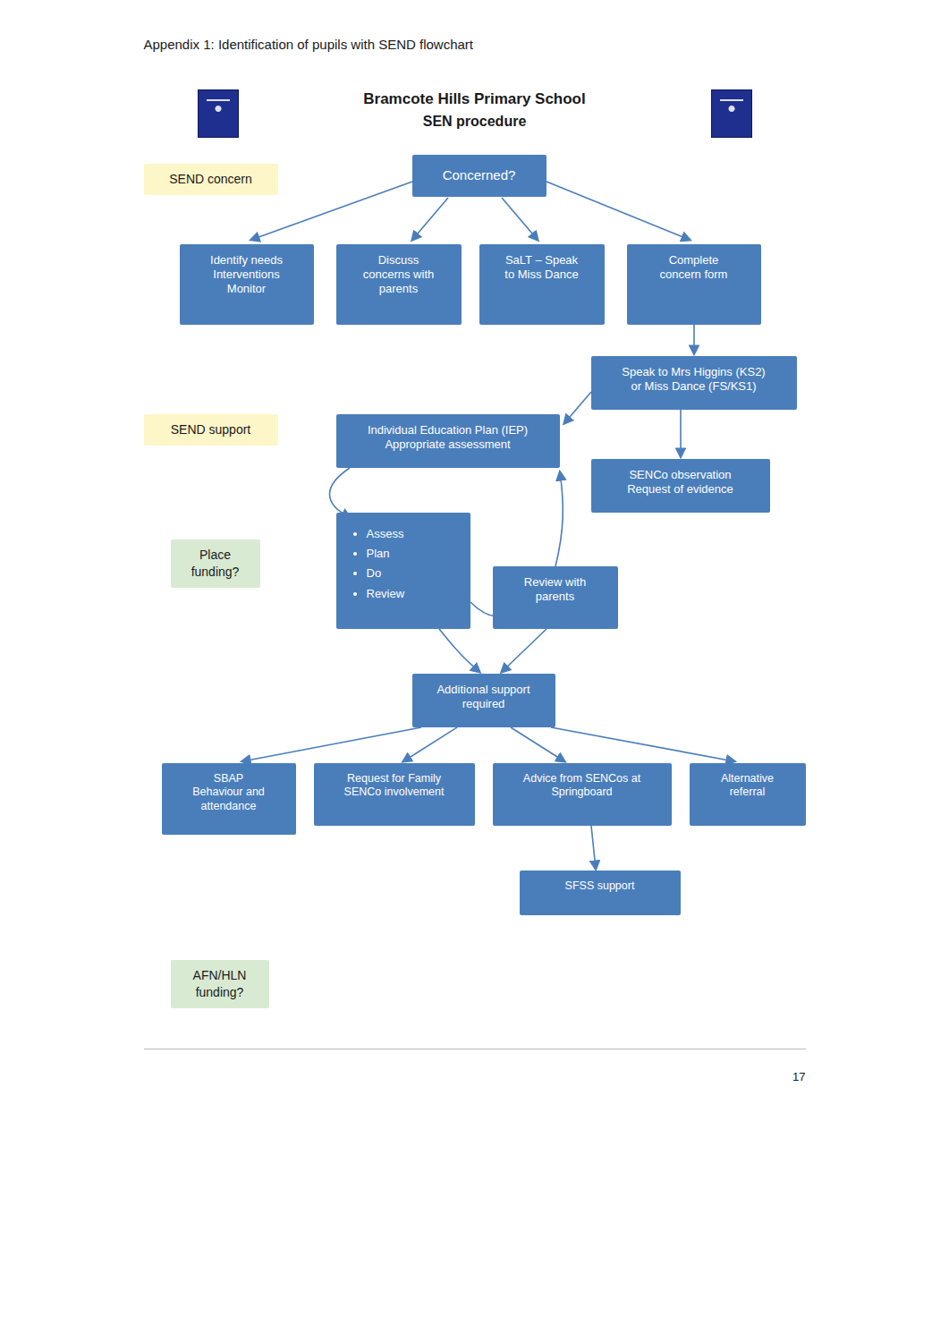Appendix 1: Identification of pupils with SEND flowchart
Bramcote Hills Primary School
SEN procedure
SEND concern
SEND support
Place
funding?
AFN/HLN
funding?
Concerned?
Identify needs
Interventions
Monitor
Discuss
concerns with
parents
SaLT – Speak
to Miss Dance
Complete
concern form
Speak to Mrs Higgins (KS2)
or Miss Dance (FS/KS1)
SENCo observation
Request of evidence
Individual Education Plan (IEP)
Appropriate assessment
Assess
Plan
Do
Review
Review with
parents
Additional support
required
SBAP
Behaviour and
attendance
Request for Family
SENCo involvement
Advice from SENCos at
Springboard
Alternative
referral
SFSS support
17